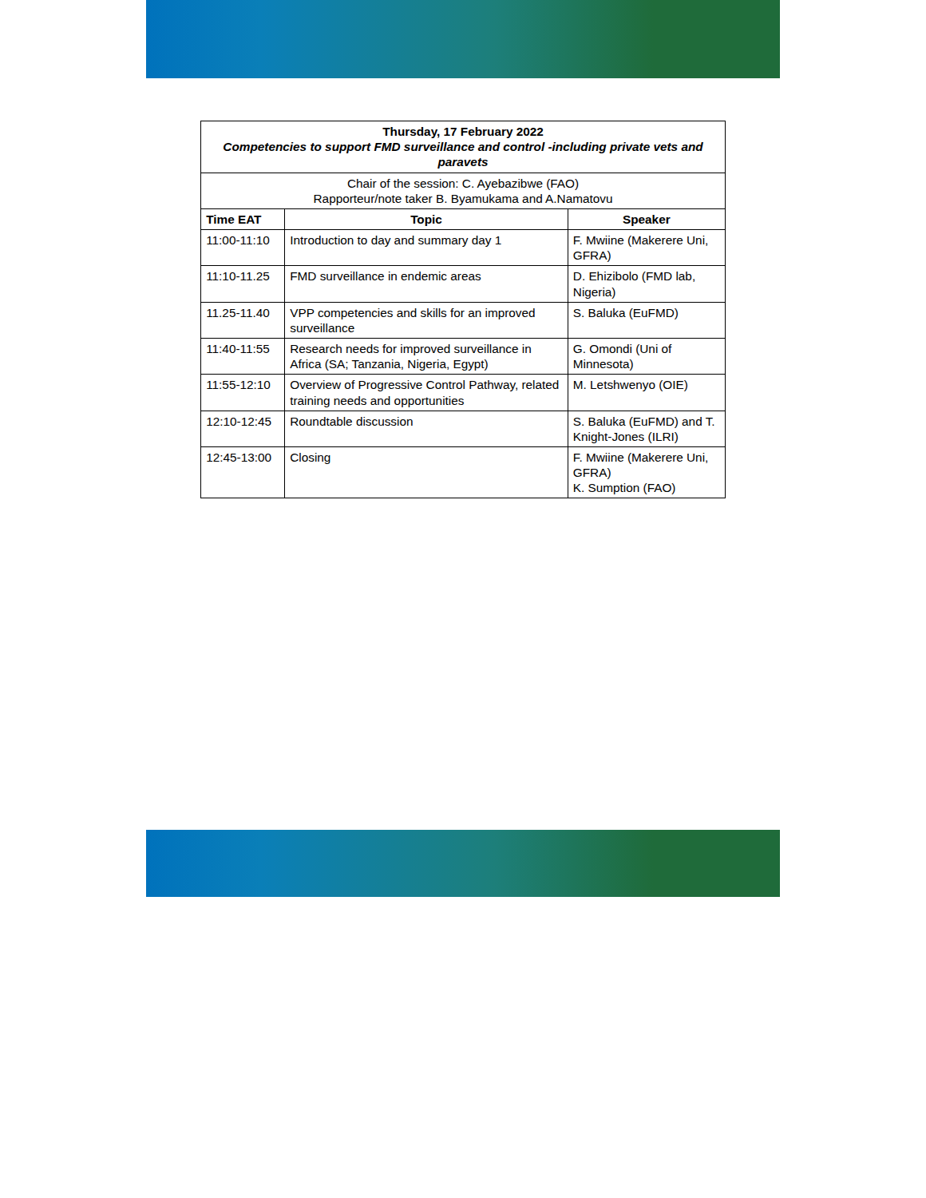| Thursday, 17 February 2022 Competencies to support FMD surveillance and control -including private vets and paravets |
| Chair of the session: C. Ayebazibwe (FAO) Rapporteur/note taker B. Byamukama and A.Namatovu |
| Time EAT | Topic | Speaker |
| 11:00-11:10 | Introduction to day and summary day 1 | F. Mwiine (Makerere Uni, GFRA) |
| 11:10-11.25 | FMD surveillance in endemic areas | D. Ehizibolo (FMD lab, Nigeria) |
| 11.25-11.40 | VPP competencies and skills for an improved surveillance | S. Baluka (EuFMD) |
| 11:40-11:55 | Research needs for improved surveillance in Africa (SA; Tanzania, Nigeria, Egypt) | G. Omondi (Uni of Minnesota) |
| 11:55-12:10 | Overview of Progressive Control Pathway, related training needs and opportunities | M. Letshwenyo (OIE) |
| 12:10-12:45 | Roundtable discussion | S. Baluka (EuFMD) and T. Knight-Jones (ILRI) |
| 12:45-13:00 | Closing | F. Mwiine (Makerere Uni, GFRA) K. Sumption (FAO) |